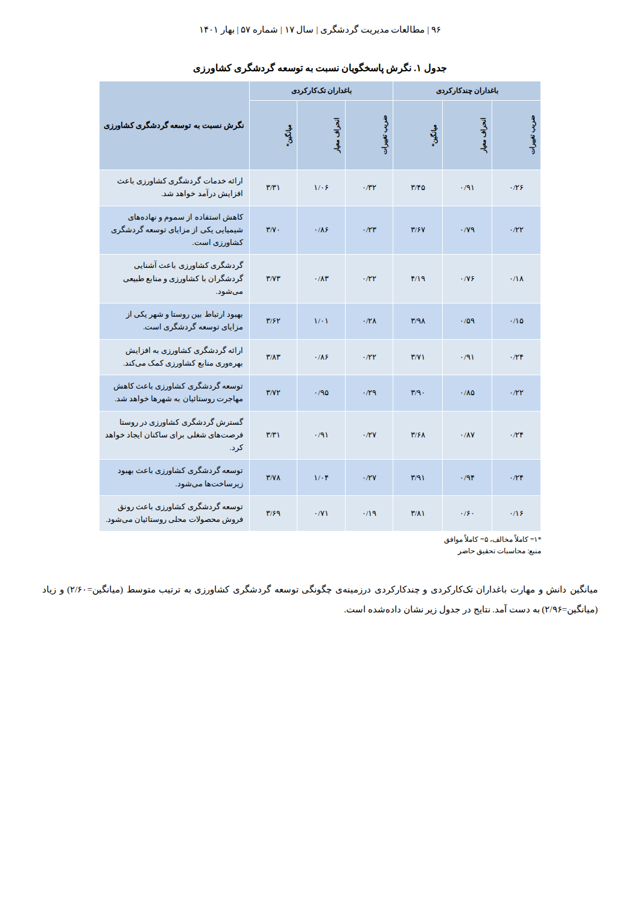۹۶ | مطالعات مدیریت گردشگری | سال ۱۷ | شماره ۵۷ | بهار ۱۴۰۱
جدول ۱. نگرش پاسخگویان نسبت به توسعه گردشگری کشاورزی
| باغداران چندکارکردی | باغداران تک‌کارکردی | نگرش نسبت به توسعه گردشگری کشاورزی |
| --- | --- | --- |
| ضریب تغییرات | انحراف معیار | میانگین* | ضریب تغییرات | انحراف معیار | میانگین* |
| ۰/۲۶ | ۰/۹۱ | ۳/۴۵ | ۰/۳۲ | ۱/۰۶ | ۳/۳۱ | ارائه خدمات گردشگری کشاورزی باعث افزایش درآمد خواهد شد. |
| ۰/۲۲ | ۰/۷۹ | ۳/۶۷ | ۰/۲۳ | ۰/۸۶ | ۳/۷۰ | کاهش استفاده از سموم و نهاده‌های شیمیایی یکی از مزایای توسعه گردشگری کشاورزی است. |
| ۰/۱۸ | ۰/۷۶ | ۴/۱۹ | ۰/۲۲ | ۰/۸۳ | ۳/۷۳ | گردشگری کشاورزی باعث آشنایی گردشگران با کشاورزی و منابع طبیعی می‌شود. |
| ۰/۱۵ | ۰/۵۹ | ۳/۹۸ | ۰/۲۸ | ۱/۰۱ | ۳/۶۲ | بهبود ارتباط بین روستا و شهر یکی از مزایای توسعه گردشگری است. |
| ۰/۲۴ | ۰/۹۱ | ۳/۷۱ | ۰/۲۲ | ۰/۸۶ | ۳/۸۳ | ارائه گردشگری کشاورزی به افزایش بهره‌وری منابع کشاورزی کمک می‌کند. |
| ۰/۲۲ | ۰/۸۵ | ۳/۹۰ | ۰/۲۹ | ۰/۹۵ | ۳/۷۲ | توسعه گردشگری کشاورزی باعث کاهش مهاجرت روستائیان به شهرها خواهد شد. |
| ۰/۲۴ | ۰/۸۷ | ۳/۶۸ | ۰/۲۷ | ۰/۹۱ | ۳/۳۱ | گسترش گردشگری کشاورزی در روستا فرصت‌های شغلی برای ساکنان ایجاد خواهد کرد. |
| ۰/۲۴ | ۰/۹۴ | ۳/۹۱ | ۰/۲۷ | ۱/۰۴ | ۳/۷۸ | توسعه گردشگری کشاورزی باعث بهبود زیرساخت‌ها می‌شود. |
| ۰/۱۶ | ۰/۶۰ | ۳/۸۱ | ۰/۱۹ | ۰/۷۱ | ۳/۶۹ | توسعه گردشگری کشاورزی باعث رونق فروش محصولات محلی روستائیان می‌شود. |
*۱= کاملاً مخالف، ۵= کاملاً موافق
منبع: محاسبات تحقیق حاضر
میانگین دانش و مهارت باغداران تک‌کارکردی و چندکارکردی درزمینه‌ی چگونگی توسعه گردشگری کشاورزی به ترتیب متوسط (میانگین=۲/۶۰) و زیاد (میانگین=۲/۹۶) به دست آمد. نتایج در جدول زیر نشان داده‌شده است.